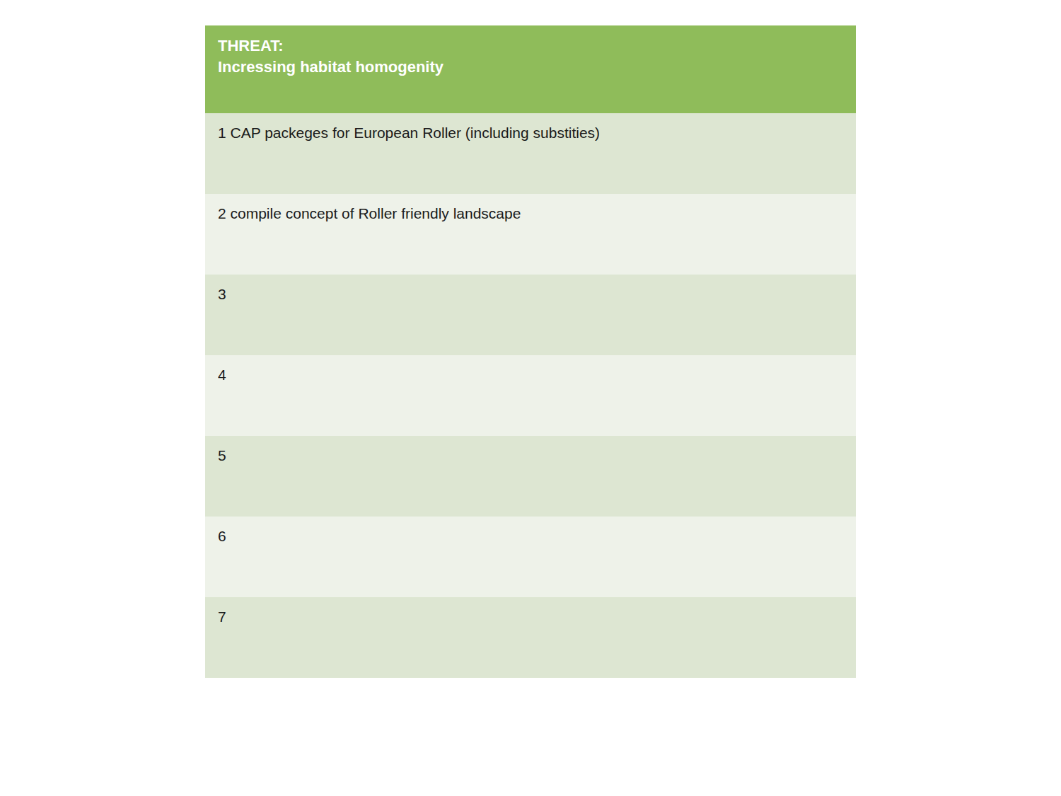| THREAT: Incressing habitat homogenity |
| --- |
| 1 CAP packeges for European Roller (including substities) |
| 2 compile concept of Roller friendly landscape |
| 3 |
| 4 |
| 5 |
| 6 |
| 7 |